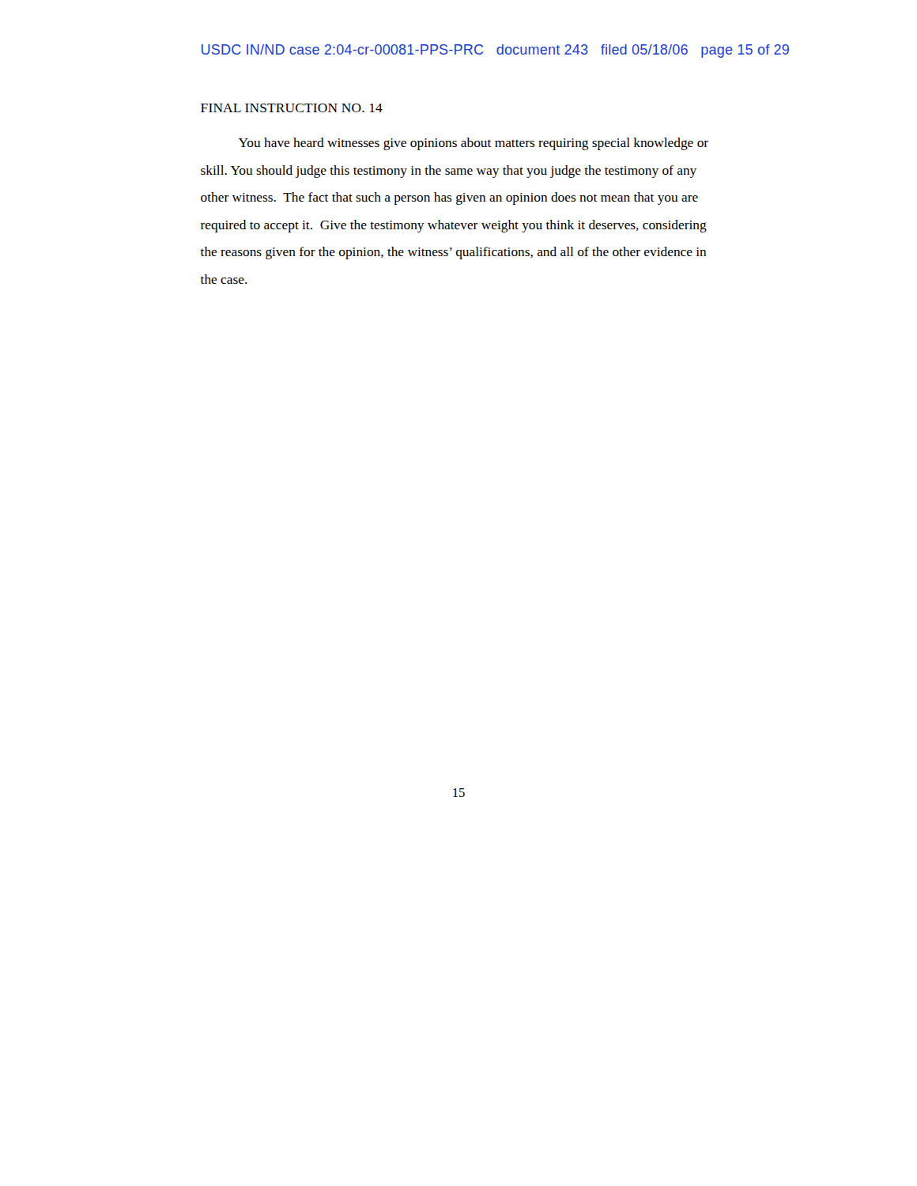USDC IN/ND case 2:04-cr-00081-PPS-PRC document 243 filed 05/18/06 page 15 of 29
FINAL INSTRUCTION NO. 14
You have heard witnesses give opinions about matters requiring special knowledge or skill. You should judge this testimony in the same way that you judge the testimony of any other witness. The fact that such a person has given an opinion does not mean that you are required to accept it. Give the testimony whatever weight you think it deserves, considering the reasons given for the opinion, the witness’ qualifications, and all of the other evidence in the case.
15